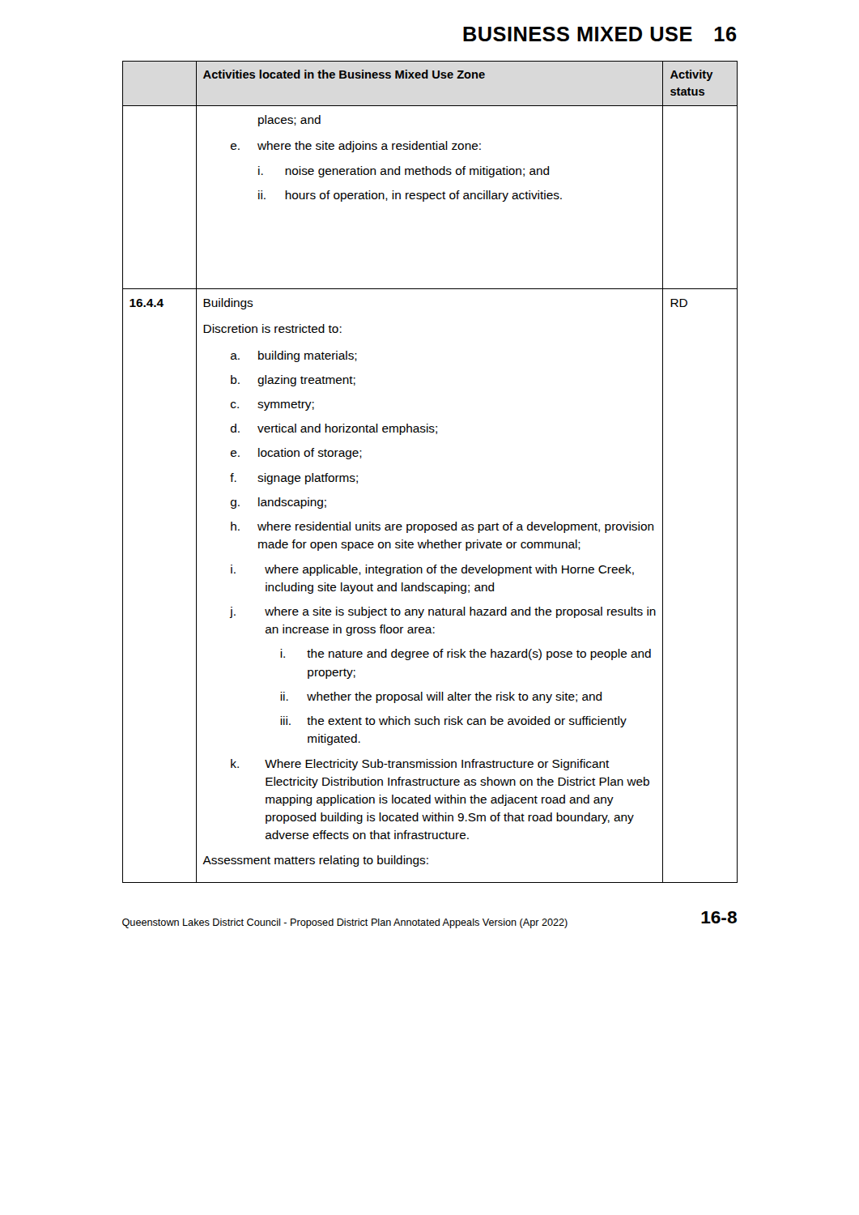BUSINESS MIXED USE 16
| | Activities located in the Business Mixed Use Zone | Activity status |
| --- | --- | --- |
| | places; and e. where the site adjoins a residential zone: i. noise generation and methods of mitigation; and ii. hours of operation, in respect of ancillary activities. | |
| 16.4.4 | Buildings Discretion is restricted to: a. building materials; b. glazing treatment; c. symmetry; d. vertical and horizontal emphasis; e. location of storage; f. signage platforms; g. landscaping; h. where residential units are proposed as part of a development, provision made for open space on site whether private or communal; i. where applicable, integration of the development with Horne Creek, including site layout and landscaping; and j. where a site is subject to any natural hazard and the proposal results in an increase in gross floor area: i. the nature and degree of risk the hazard(s) pose to people and property; ii. whether the proposal will alter the risk to any site; and iii. the extent to which such risk can be avoided or sufficiently mitigated. k. Where Electricity Sub-transmission Infrastructure or Significant Electricity Distribution Infrastructure as shown on the District Plan web mapping application is located within the adjacent road and any proposed building is located within 9.Sm of that road boundary, any adverse effects on that infrastructure. Assessment matters relating to buildings: | RD |
Queenstown Lakes District Council - Proposed District Plan Annotated Appeals Version (Apr 2022) 16-8